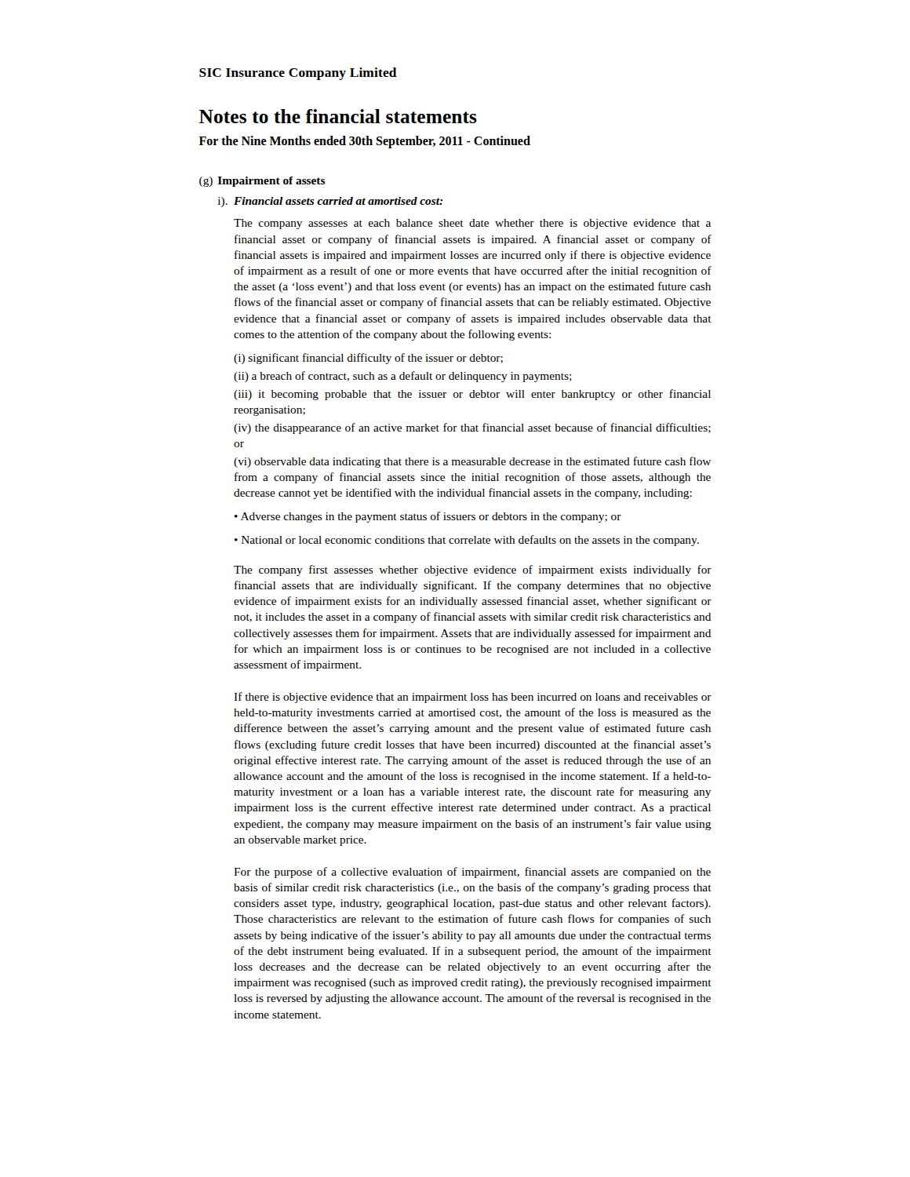SIC Insurance Company Limited
Notes to the financial statements
For the Nine Months ended 30th September, 2011 - Continued
(g) Impairment of assets
i). Financial assets carried at amortised cost:
The company assesses at each balance sheet date whether there is objective evidence that a financial asset or company of financial assets is impaired. A financial asset or company of financial assets is impaired and impairment losses are incurred only if there is objective evidence of impairment as a result of one or more events that have occurred after the initial recognition of the asset (a ‘loss event’) and that loss event (or events) has an impact on the estimated future cash flows of the financial asset or company of financial assets that can be reliably estimated. Objective evidence that a financial asset or company of assets is impaired includes observable data that comes to the attention of the company about the following events:
(i) significant financial difficulty of the issuer or debtor;
(ii) a breach of contract, such as a default or delinquency in payments;
(iii) it becoming probable that the issuer or debtor will enter bankruptcy or other financial reorganisation;
(iv) the disappearance of an active market for that financial asset because of financial difficulties; or
(vi) observable data indicating that there is a measurable decrease in the estimated future cash flow from a company of financial assets since the initial recognition of those assets, although the decrease cannot yet be identified with the individual financial assets in the company, including:
• Adverse changes in the payment status of issuers or debtors in the company; or
• National or local economic conditions that correlate with defaults on the assets in the company.
The company first assesses whether objective evidence of impairment exists individually for financial assets that are individually significant. If the company determines that no objective evidence of impairment exists for an individually assessed financial asset, whether significant or not, it includes the asset in a company of financial assets with similar credit risk characteristics and collectively assesses them for impairment. Assets that are individually assessed for impairment and for which an impairment loss is or continues to be recognised are not included in a collective assessment of impairment.
If there is objective evidence that an impairment loss has been incurred on loans and receivables or held-to-maturity investments carried at amortised cost, the amount of the loss is measured as the difference between the asset’s carrying amount and the present value of estimated future cash flows (excluding future credit losses that have been incurred) discounted at the financial asset’s original effective interest rate. The carrying amount of the asset is reduced through the use of an allowance account and the amount of the loss is recognised in the income statement. If a held-to-maturity investment or a loan has a variable interest rate, the discount rate for measuring any impairment loss is the current effective interest rate determined under contract. As a practical expedient, the company may measure impairment on the basis of an instrument’s fair value using an observable market price.
For the purpose of a collective evaluation of impairment, financial assets are companied on the basis of similar credit risk characteristics (i.e., on the basis of the company’s grading process that considers asset type, industry, geographical location, past-due status and other relevant factors). Those characteristics are relevant to the estimation of future cash flows for companies of such assets by being indicative of the issuer’s ability to pay all amounts due under the contractual terms of the debt instrument being evaluated. If in a subsequent period, the amount of the impairment loss decreases and the decrease can be related objectively to an event occurring after the impairment was recognised (such as improved credit rating), the previously recognised impairment loss is reversed by adjusting the allowance account. The amount of the reversal is recognised in the income statement.